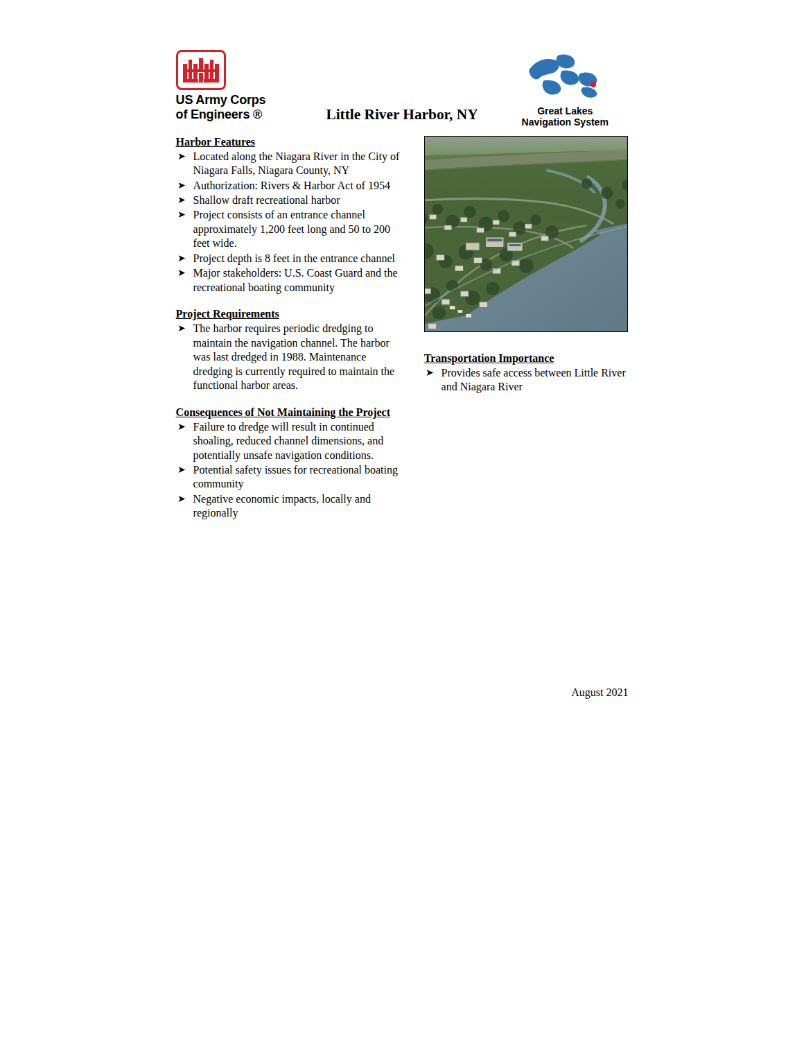US Army Corps
of Engineers ®
Great Lakes
Navigation System
Little River Harbor, NY
Harbor Features
Located along the Niagara River in the City of Niagara Falls, Niagara County, NY
Authorization: Rivers & Harbor Act of 1954
Shallow draft recreational harbor
Project consists of an entrance channel approximately 1,200 feet long and 50 to 200 feet wide.
Project depth is 8 feet in the entrance channel
Major stakeholders: U.S. Coast Guard and the recreational boating community
Project Requirements
The harbor requires periodic dredging to maintain the navigation channel. The harbor was last dredged in 1988. Maintenance dredging is currently required to maintain the functional harbor areas.
Consequences of Not Maintaining the Project
Failure to dredge will result in continued shoaling, reduced channel dimensions, and potentially unsafe navigation conditions.
Potential safety issues for recreational boating community
Negative economic impacts, locally and regionally
Transportation Importance
Provides safe access between Little River and Niagara River
August 2021